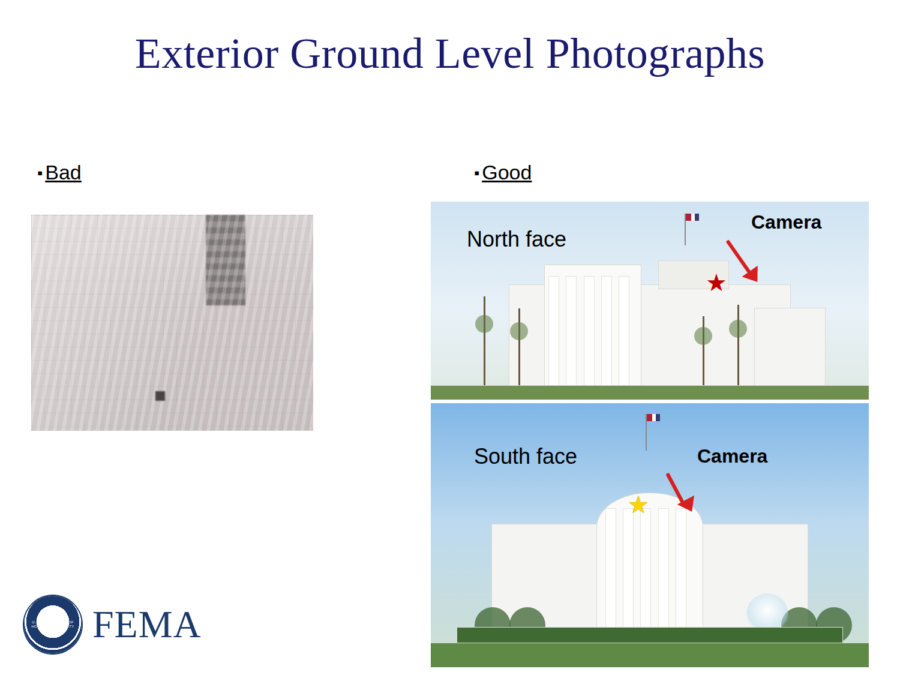Exterior Ground Level Photographs
▪Bad
▪Good
North face
South face
Camera
Camera
★
★
FEMA